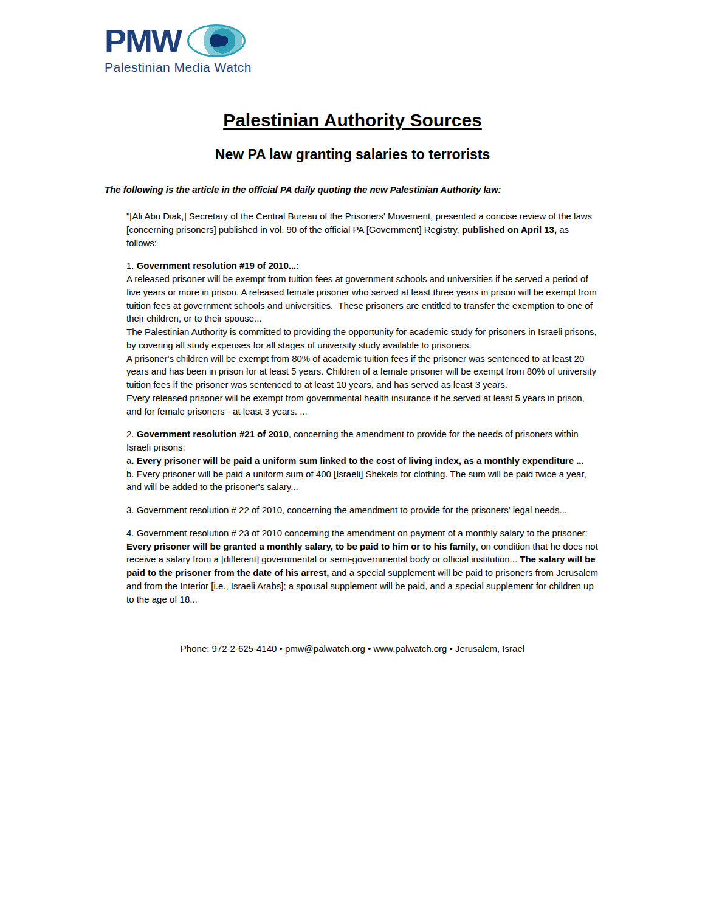PMW
Palestinian Media Watch
Palestinian Authority Sources
New PA law granting salaries to terrorists
The following is the article in the official PA daily quoting the new Palestinian Authority law:
"[Ali Abu Diak,] Secretary of the Central Bureau of the Prisoners' Movement, presented a concise review of the laws [concerning prisoners] published in vol. 90 of the official PA [Government] Registry, published on April 13, as follows:
1. Government resolution #19 of 2010...:
A released prisoner will be exempt from tuition fees at government schools and universities if he served a period of five years or more in prison. A released female prisoner who served at least three years in prison will be exempt from tuition fees at government schools and universities. These prisoners are entitled to transfer the exemption to one of their children, or to their spouse...
The Palestinian Authority is committed to providing the opportunity for academic study for prisoners in Israeli prisons, by covering all study expenses for all stages of university study available to prisoners.
A prisoner's children will be exempt from 80% of academic tuition fees if the prisoner was sentenced to at least 20 years and has been in prison for at least 5 years. Children of a female prisoner will be exempt from 80% of university tuition fees if the prisoner was sentenced to at least 10 years, and has served as least 3 years.
Every released prisoner will be exempt from governmental health insurance if he served at least 5 years in prison, and for female prisoners - at least 3 years. ...
2. Government resolution #21 of 2010, concerning the amendment to provide for the needs of prisoners within Israeli prisons:
a. Every prisoner will be paid a uniform sum linked to the cost of living index, as a monthly expenditure ...
b. Every prisoner will be paid a uniform sum of 400 [Israeli] Shekels for clothing. The sum will be paid twice a year, and will be added to the prisoner's salary...
3. Government resolution # 22 of 2010, concerning the amendment to provide for the prisoners' legal needs...
4. Government resolution # 23 of 2010 concerning the amendment on payment of a monthly salary to the prisoner:
Every prisoner will be granted a monthly salary, to be paid to him or to his family, on condition that he does not receive a salary from a [different] governmental or semi-governmental body or official institution... The salary will be paid to the prisoner from the date of his arrest, and a special supplement will be paid to prisoners from Jerusalem and from the Interior [i.e., Israeli Arabs]; a spousal supplement will be paid, and a special supplement for children up to the age of 18...
Phone: 972-2-625-4140 • pmw@palwatch.org • www.palwatch.org • Jerusalem, Israel